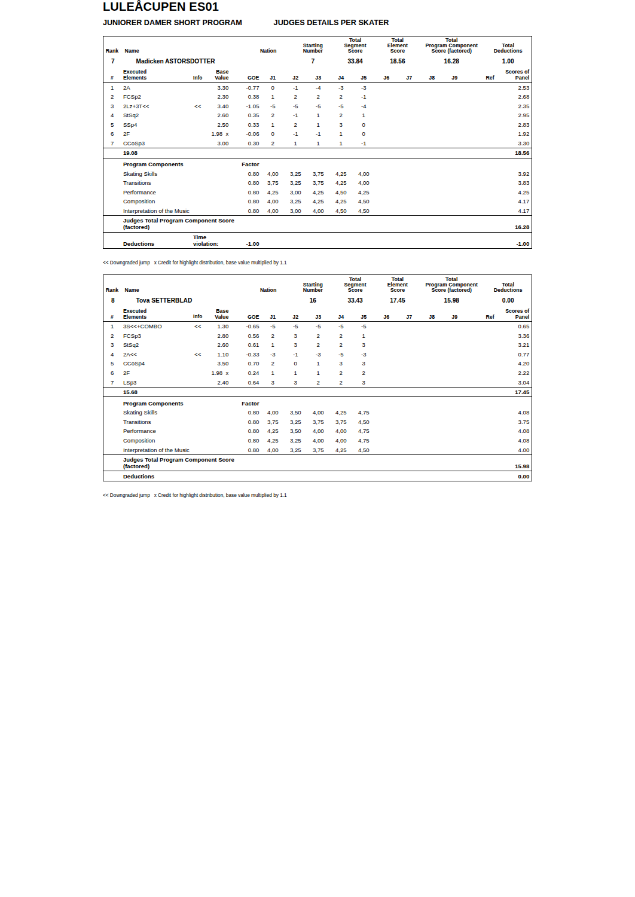LULEÅCUPEN ES01
JUNIORER DAMER SHORT PROGRAM
JUDGES DETAILS PER SKATER
| Rank | Name | Nation | Starting Number | Total Segment Score | Total Element Score | Total Program Component Score (factored) | Total Deductions |
| --- | --- | --- | --- | --- | --- | --- | --- |
| 7 | Madicken ASTORSDOTTER | | 7 | 33.84 | 18.56 | 16.28 | 1.00 |
| # | Executed Elements | Info | Base Value | GOE | J1 | J2 | J3 | J4 | J5 | J6 | J7 | J8 | J9 | Ref | Scores of Panel |
| --- | --- | --- | --- | --- | --- | --- | --- | --- | --- | --- | --- | --- | --- | --- | --- |
| 1 | 2A | | 3.30 | -0.77 | 0 | -1 | -4 | -3 | -3 | | | | | | 2.53 |
| 2 | FCSp2 | | 2.30 | 0.38 | 1 | 2 | 2 | 2 | -1 | | | | | | 2.68 |
| 3 | 2Lz+3T<< | << | 3.40 | -1.05 | -5 | -5 | -5 | -5 | -4 | | | | | | 2.35 |
| 4 | StSq2 | | 2.60 | 0.35 | 2 | -1 | 1 | 2 | 1 | | | | | | 2.95 |
| 5 | SSp4 | | 2.50 | 0.33 | 1 | 2 | 1 | 3 | 0 | | | | | | 2.83 |
| 6 | 2F | | 1.98 x | -0.06 | 0 | -1 | -1 | 1 | 0 | | | | | | 1.92 |
| 7 | CCoSp3 | | 3.00 | 0.30 | 2 | 1 | 1 | 1 | -1 | | | | | | 3.30 |
| | 19.08 | | | | | | 18.56 |
| | Program Components | Factor | | | |
| | Skating Skills | 0.80 | 4,00 | 3,25 | 3,75 | 4,25 | 4,00 | | | | | | 3.92 |
| | Transitions | 0.80 | 3,75 | 3,25 | 3,75 | 4,25 | 4,00 | | | | | | 3.83 |
| | Performance | 0.80 | 4,25 | 3,00 | 4,25 | 4,50 | 4,25 | | | | | | 4.25 |
| | Composition | 0.80 | 4,00 | 3,25 | 4,25 | 4,25 | 4,50 | | | | | | 4.17 |
| | Interpretation of the Music | 0.80 | 4,00 | 3,00 | 4,00 | 4,50 | 4,50 | | | | | | 4.17 |
| | Judges Total Program Component Score (factored) | | | 16.28 |
| | Deductions | Time violation: | -1.00 | | | -1.00 |
<< Downgraded jump x Credit for highlight distribution, base value multiplied by 1.1
| Rank | Name | Nation | Starting Number | Total Segment Score | Total Element Score | Total Program Component Score (factored) | Total Deductions |
| --- | --- | --- | --- | --- | --- | --- | --- |
| 8 | Tova SETTERBLAD | | 16 | 33.43 | 17.45 | 15.98 | 0.00 |
| # | Executed Elements | Info | Base Value | GOE | J1 | J2 | J3 | J4 | J5 | J6 | J7 | J8 | J9 | Ref | Scores of Panel |
| --- | --- | --- | --- | --- | --- | --- | --- | --- | --- | --- | --- | --- | --- | --- | --- |
| 1 | 3S<<+COMBO | << | 1.30 | -0.65 | -5 | -5 | -5 | -5 | -5 | | | | | | 0.65 |
| 2 | FCSp3 | | 2.80 | 0.56 | 2 | 3 | 2 | 2 | 1 | | | | | | 3.36 |
| 3 | StSq2 | | 2.60 | 0.61 | 1 | 3 | 2 | 2 | 3 | | | | | | 3.21 |
| 4 | 2A<< | << | 1.10 | -0.33 | -3 | -1 | -3 | -5 | -3 | | | | | | 0.77 |
| 5 | CCoSp4 | | 3.50 | 0.70 | 2 | 0 | 1 | 3 | 3 | | | | | | 4.20 |
| 6 | 2F | | 1.98 x | 0.24 | 1 | 1 | 1 | 2 | 2 | | | | | | 2.22 |
| 7 | LSp3 | | 2.40 | 0.64 | 3 | 3 | 2 | 2 | 3 | | | | | | 3.04 |
| | 15.68 | | | | | | 17.45 |
| | Program Components | Factor | | | |
| | Skating Skills | 0.80 | 4,00 | 3,50 | 4,00 | 4,25 | 4,75 | | | | | | 4.08 |
| | Transitions | 0.80 | 3,75 | 3,25 | 3,75 | 3,75 | 4,50 | | | | | | 3.75 |
| | Performance | 0.80 | 4,25 | 3,50 | 4,00 | 4,00 | 4,75 | | | | | | 4.08 |
| | Composition | 0.80 | 4,25 | 3,25 | 4,00 | 4,00 | 4,75 | | | | | | 4.08 |
| | Interpretation of the Music | 0.80 | 4,00 | 3,25 | 3,75 | 4,25 | 4,50 | | | | | | 4.00 |
| | Judges Total Program Component Score (factored) | | | 15.98 |
| | Deductions | | | | | 0.00 |
<< Downgraded jump x Credit for highlight distribution, base value multiplied by 1.1